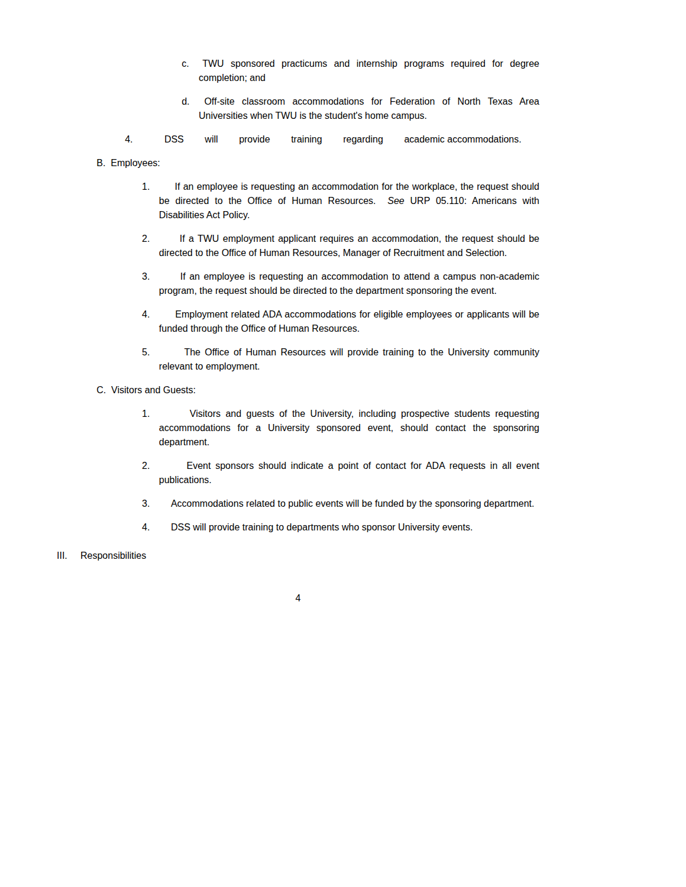c. TWU sponsored practicums and internship programs required for degree completion; and
d. Off-site classroom accommodations for Federation of North Texas Area Universities when TWU is the student's home campus.
4. DSS will provide training regarding academic accommodations.
B. Employees:
1. If an employee is requesting an accommodation for the workplace, the request should be directed to the Office of Human Resources. See URP 05.110: Americans with Disabilities Act Policy.
2. If a TWU employment applicant requires an accommodation, the request should be directed to the Office of Human Resources, Manager of Recruitment and Selection.
3. If an employee is requesting an accommodation to attend a campus non-academic program, the request should be directed to the department sponsoring the event.
4. Employment related ADA accommodations for eligible employees or applicants will be funded through the Office of Human Resources.
5. The Office of Human Resources will provide training to the University community relevant to employment.
C. Visitors and Guests:
1. Visitors and guests of the University, including prospective students requesting accommodations for a University sponsored event, should contact the sponsoring department.
2. Event sponsors should indicate a point of contact for ADA requests in all event publications.
3. Accommodations related to public events will be funded by the sponsoring department.
4. DSS will provide training to departments who sponsor University events.
III. Responsibilities
4